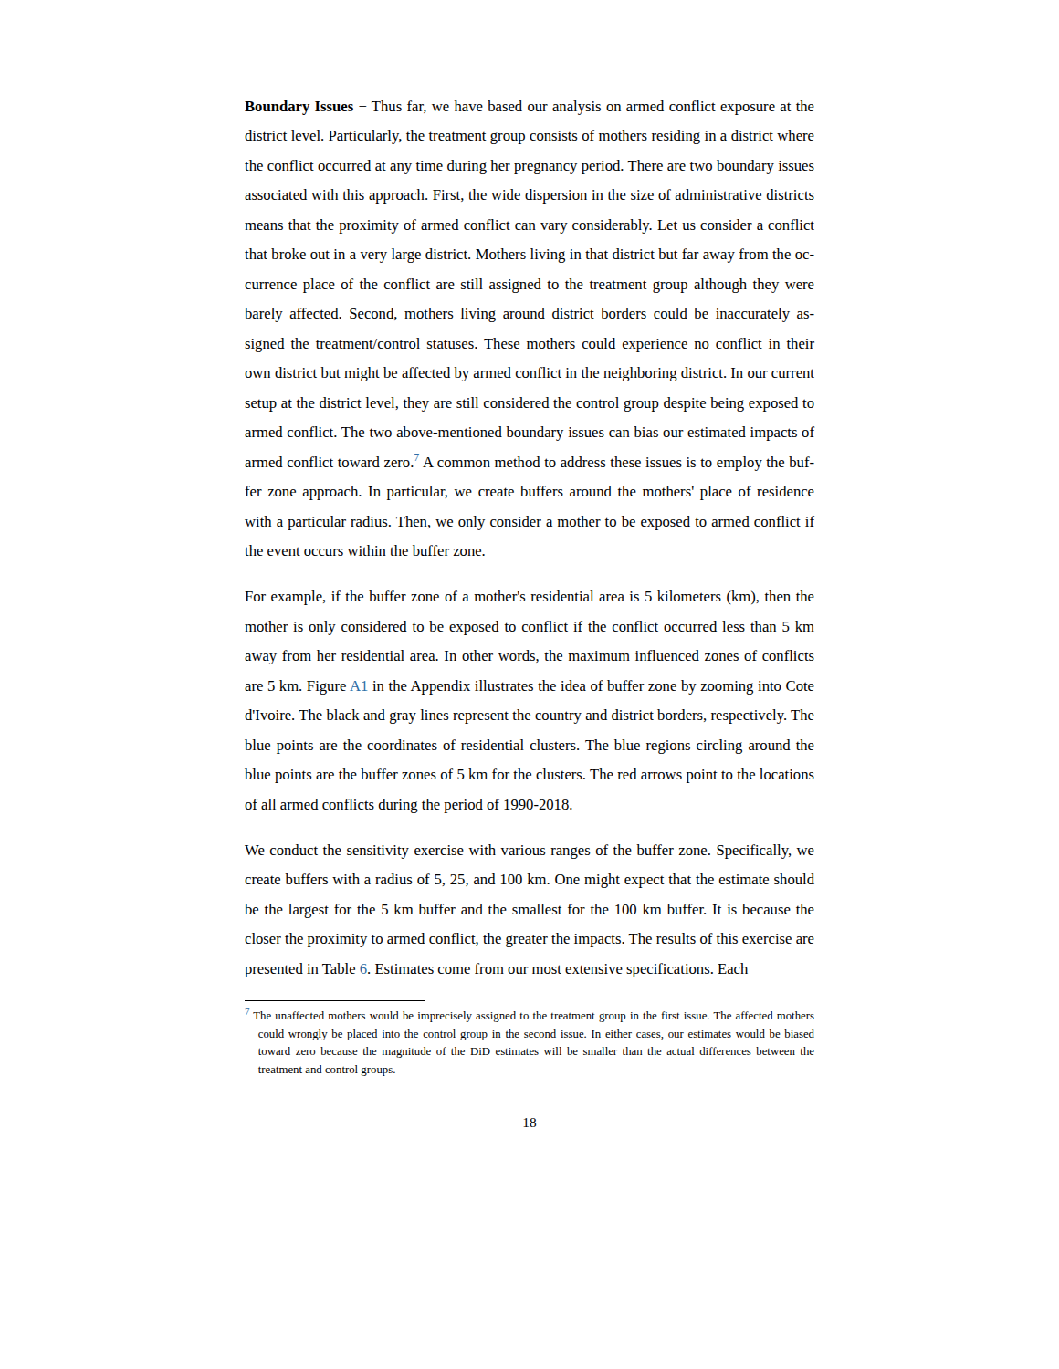Boundary Issues − Thus far, we have based our analysis on armed conflict exposure at the district level. Particularly, the treatment group consists of mothers residing in a district where the conflict occurred at any time during her pregnancy period. There are two boundary issues associated with this approach. First, the wide dispersion in the size of administrative districts means that the proximity of armed conflict can vary considerably. Let us consider a conflict that broke out in a very large district. Mothers living in that district but far away from the occurrence place of the conflict are still assigned to the treatment group although they were barely affected. Second, mothers living around district borders could be inaccurately assigned the treatment/control statuses. These mothers could experience no conflict in their own district but might be affected by armed conflict in the neighboring district. In our current setup at the district level, they are still considered the control group despite being exposed to armed conflict. The two above-mentioned boundary issues can bias our estimated impacts of armed conflict toward zero.7 A common method to address these issues is to employ the buffer zone approach. In particular, we create buffers around the mothers' place of residence with a particular radius. Then, we only consider a mother to be exposed to armed conflict if the event occurs within the buffer zone.
For example, if the buffer zone of a mother's residential area is 5 kilometers (km), then the mother is only considered to be exposed to conflict if the conflict occurred less than 5 km away from her residential area. In other words, the maximum influenced zones of conflicts are 5 km. Figure A1 in the Appendix illustrates the idea of buffer zone by zooming into Cote d'Ivoire. The black and gray lines represent the country and district borders, respectively. The blue points are the coordinates of residential clusters. The blue regions circling around the blue points are the buffer zones of 5 km for the clusters. The red arrows point to the locations of all armed conflicts during the period of 1990-2018.
We conduct the sensitivity exercise with various ranges of the buffer zone. Specifically, we create buffers with a radius of 5, 25, and 100 km. One might expect that the estimate should be the largest for the 5 km buffer and the smallest for the 100 km buffer. It is because the closer the proximity to armed conflict, the greater the impacts. The results of this exercise are presented in Table 6. Estimates come from our most extensive specifications. Each
7 The unaffected mothers would be imprecisely assigned to the treatment group in the first issue. The affected mothers could wrongly be placed into the control group in the second issue. In either cases, our estimates would be biased toward zero because the magnitude of the DiD estimates will be smaller than the actual differences between the treatment and control groups.
18